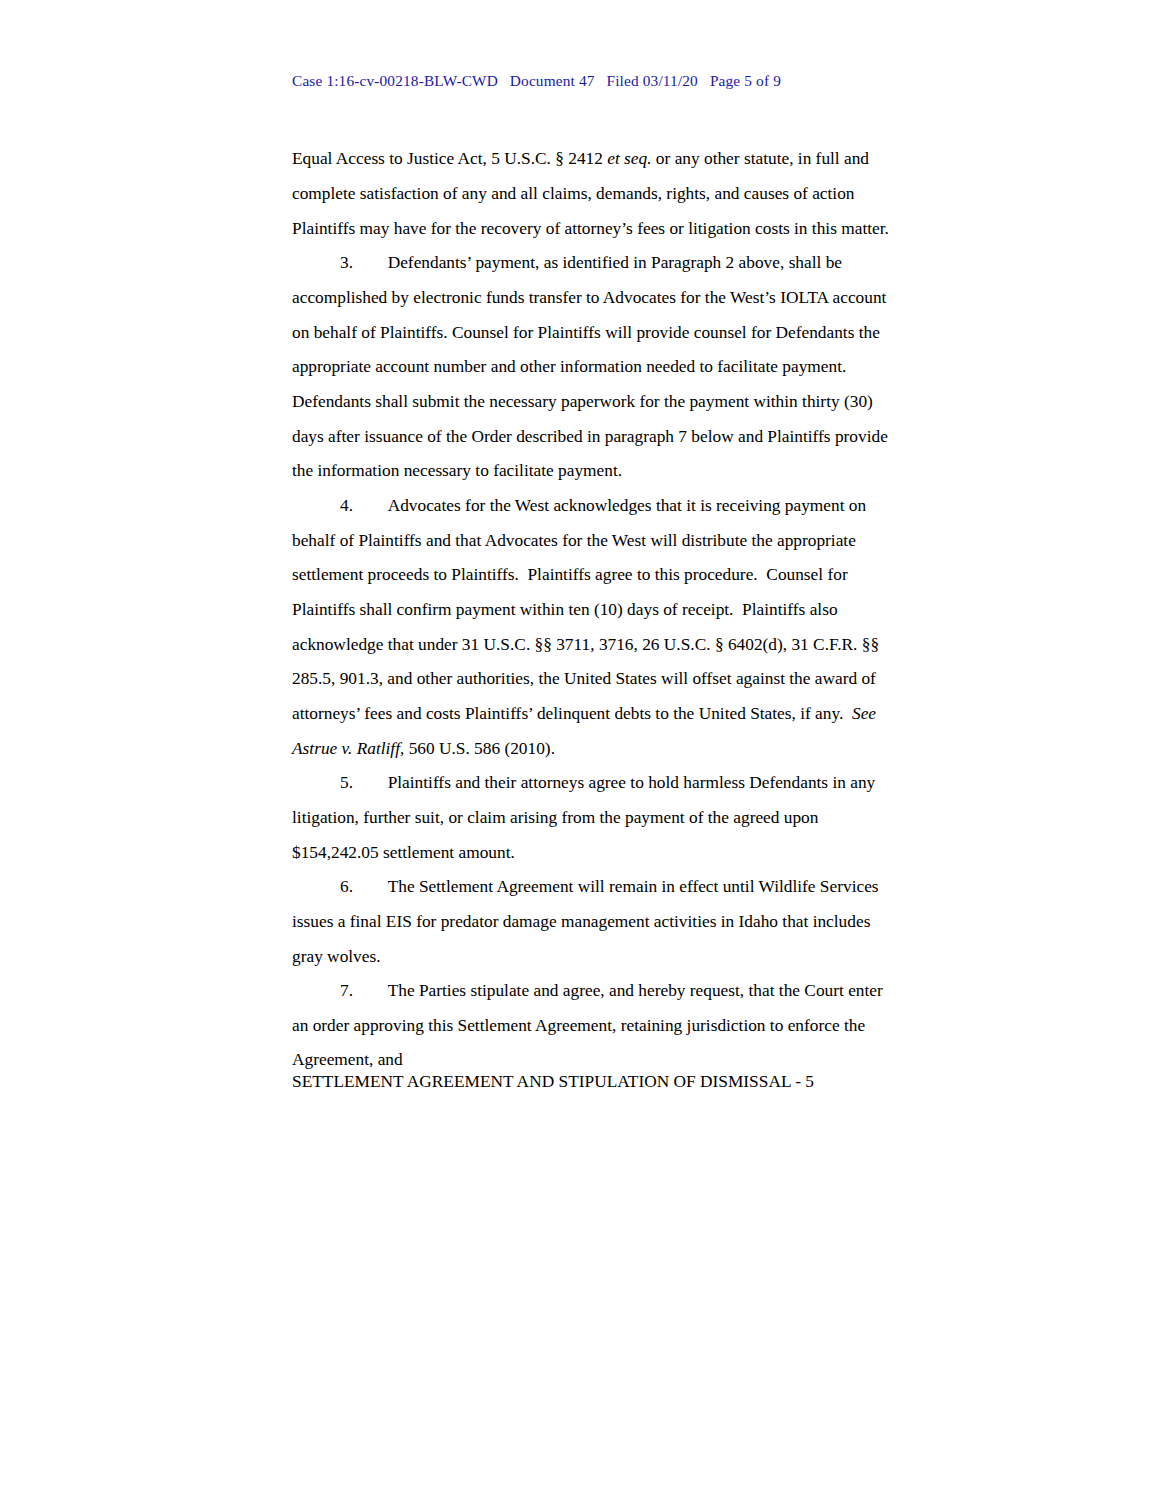Case 1:16-cv-00218-BLW-CWD Document 47 Filed 03/11/20 Page 5 of 9
Equal Access to Justice Act, 5 U.S.C. § 2412 et seq. or any other statute, in full and complete satisfaction of any and all claims, demands, rights, and causes of action Plaintiffs may have for the recovery of attorney’s fees or litigation costs in this matter.
3. Defendants’ payment, as identified in Paragraph 2 above, shall be accomplished by electronic funds transfer to Advocates for the West’s IOLTA account on behalf of Plaintiffs. Counsel for Plaintiffs will provide counsel for Defendants the appropriate account number and other information needed to facilitate payment. Defendants shall submit the necessary paperwork for the payment within thirty (30) days after issuance of the Order described in paragraph 7 below and Plaintiffs provide the information necessary to facilitate payment.
4. Advocates for the West acknowledges that it is receiving payment on behalf of Plaintiffs and that Advocates for the West will distribute the appropriate settlement proceeds to Plaintiffs. Plaintiffs agree to this procedure. Counsel for Plaintiffs shall confirm payment within ten (10) days of receipt. Plaintiffs also acknowledge that under 31 U.S.C. §§ 3711, 3716, 26 U.S.C. § 6402(d), 31 C.F.R. §§ 285.5, 901.3, and other authorities, the United States will offset against the award of attorneys’ fees and costs Plaintiffs’ delinquent debts to the United States, if any. See Astrue v. Ratliff, 560 U.S. 586 (2010).
5. Plaintiffs and their attorneys agree to hold harmless Defendants in any litigation, further suit, or claim arising from the payment of the agreed upon $154,242.05 settlement amount.
6. The Settlement Agreement will remain in effect until Wildlife Services issues a final EIS for predator damage management activities in Idaho that includes gray wolves.
7. The Parties stipulate and agree, and hereby request, that the Court enter an order approving this Settlement Agreement, retaining jurisdiction to enforce the Agreement, and
SETTLEMENT AGREEMENT AND STIPULATION OF DISMISSAL - 5